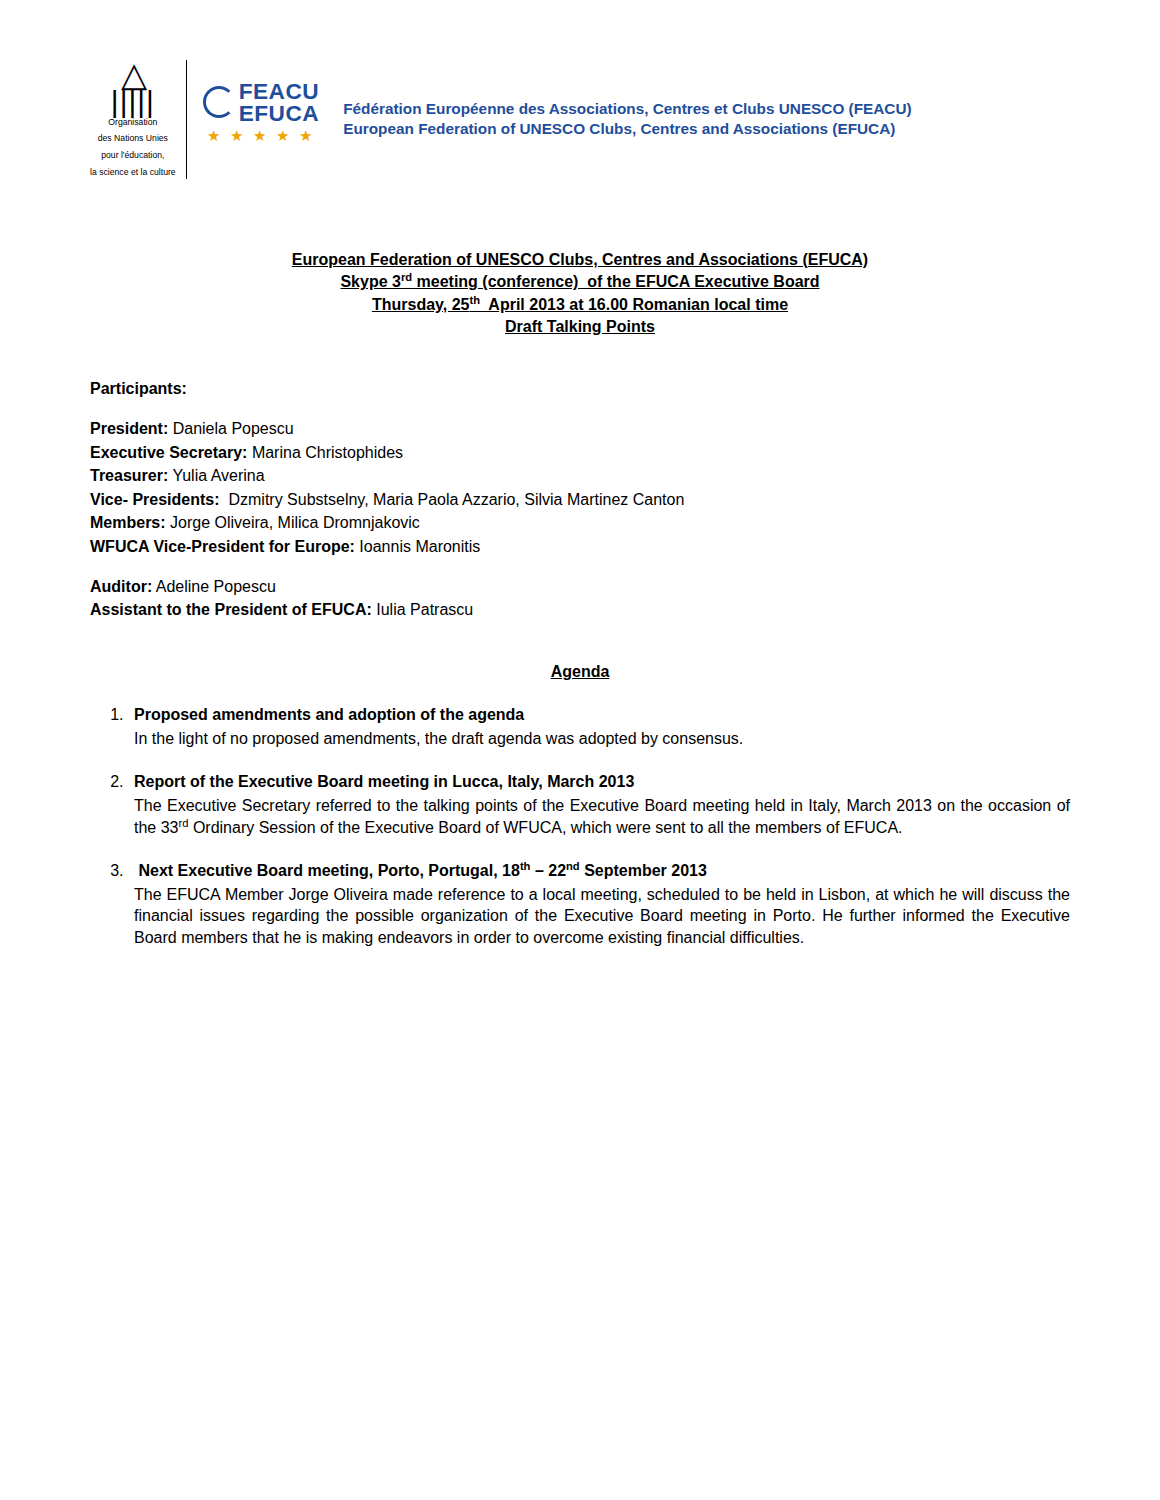△ ||||| Organisation
des Nations Unies
pour l'éducation,
la science et la culture
FEACU
EFUCA ★ ★ ★ ★ ★
Fédération Européenne des Associations, Centres et Clubs UNESCO (FEACU)
European Federation of UNESCO Clubs, Centres and Associations (EFUCA)
European Federation of UNESCO Clubs, Centres and Associations (EFUCA) Skype 3rd meeting (conference) of the EFUCA Executive Board Thursday, 25th April 2013 at 16.00 Romanian local time Draft Talking Points
Participants:
President: Daniela Popescu
Executive Secretary: Marina Christophides
Treasurer: Yulia Averina
Vice- Presidents: Dzmitry Substselny, Maria Paola Azzario, Silvia Martinez Canton
Members: Jorge Oliveira, Milica Dromnjakovic
WFUCA Vice-President for Europe: Ioannis Maronitis
Auditor: Adeline Popescu
Assistant to the President of EFUCA: Iulia Patrascu
Agenda
Proposed amendments and adoption of the agenda
In the light of no proposed amendments, the draft agenda was adopted by consensus.
Report of the Executive Board meeting in Lucca, Italy, March 2013
The Executive Secretary referred to the talking points of the Executive Board meeting held in Italy, March 2013 on the occasion of the 33rd Ordinary Session of the Executive Board of WFUCA, which were sent to all the members of EFUCA.
Next Executive Board meeting, Porto, Portugal, 18th – 22nd September 2013
The EFUCA Member Jorge Oliveira made reference to a local meeting, scheduled to be held in Lisbon, at which he will discuss the financial issues regarding the possible organization of the Executive Board meeting in Porto. He further informed the Executive Board members that he is making endeavors in order to overcome existing financial difficulties.